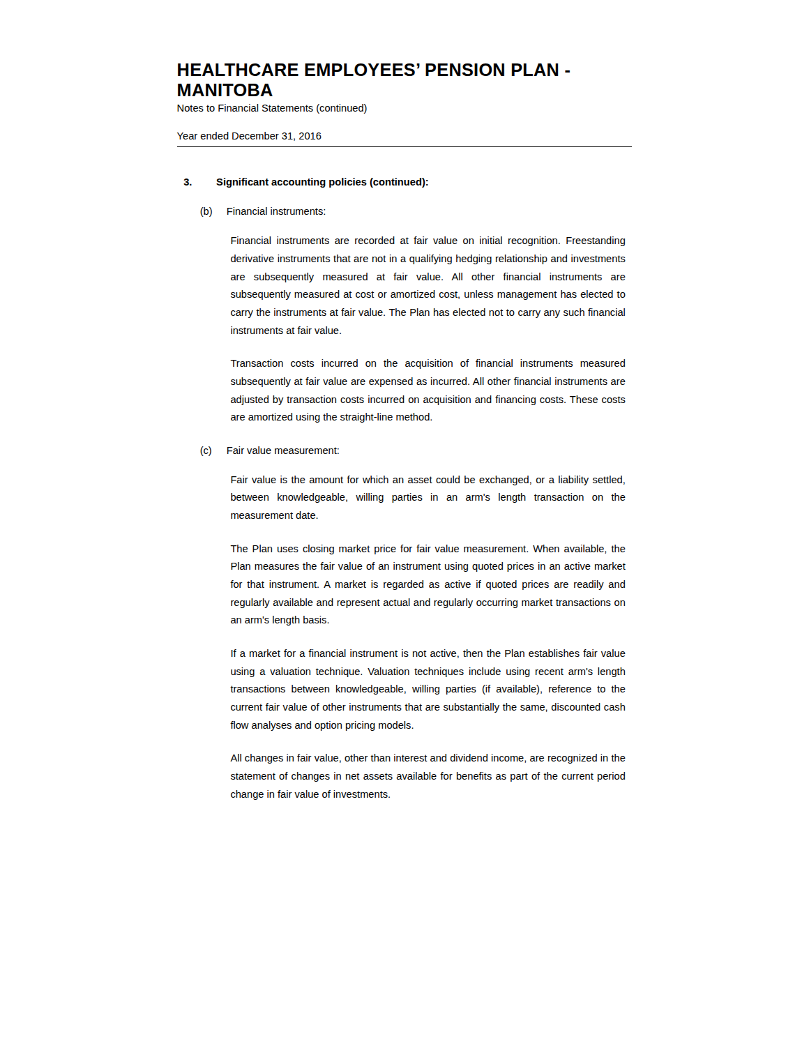HEALTHCARE EMPLOYEES’ PENSION PLAN - MANITOBA
Notes to Financial Statements (continued)
Year ended December 31, 2016
3. Significant accounting policies (continued):
(b) Financial instruments:
Financial instruments are recorded at fair value on initial recognition. Freestanding derivative instruments that are not in a qualifying hedging relationship and investments are subsequently measured at fair value. All other financial instruments are subsequently measured at cost or amortized cost, unless management has elected to carry the instruments at fair value. The Plan has elected not to carry any such financial instruments at fair value.
Transaction costs incurred on the acquisition of financial instruments measured subsequently at fair value are expensed as incurred. All other financial instruments are adjusted by transaction costs incurred on acquisition and financing costs. These costs are amortized using the straight-line method.
(c) Fair value measurement:
Fair value is the amount for which an asset could be exchanged, or a liability settled, between knowledgeable, willing parties in an arm's length transaction on the measurement date.
The Plan uses closing market price for fair value measurement. When available, the Plan measures the fair value of an instrument using quoted prices in an active market for that instrument. A market is regarded as active if quoted prices are readily and regularly available and represent actual and regularly occurring market transactions on an arm's length basis.
If a market for a financial instrument is not active, then the Plan establishes fair value using a valuation technique. Valuation techniques include using recent arm's length transactions between knowledgeable, willing parties (if available), reference to the current fair value of other instruments that are substantially the same, discounted cash flow analyses and option pricing models.
All changes in fair value, other than interest and dividend income, are recognized in the statement of changes in net assets available for benefits as part of the current period change in fair value of investments.